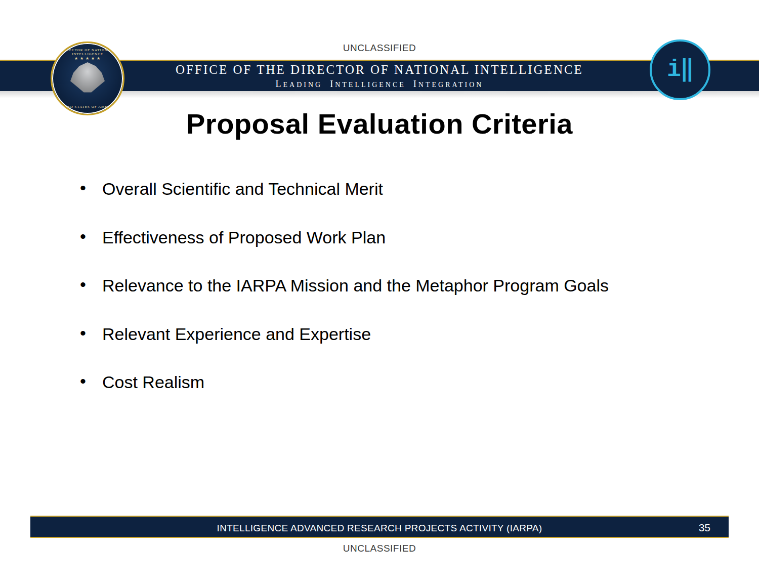UNCLASSIFIED
OFFICE OF THE DIRECTOR OF NATIONAL INTELLIGENCE
LEADING INTELLIGENCE INTEGRATION
DIRECTOR OF NATIONAL INTELLIGENCE
★ ★ ★ ★ ★
UNITED STATES OF AMERICA
i‖
Proposal Evaluation Criteria
Overall Scientific and Technical Merit
Effectiveness of Proposed Work Plan
Relevance to the IARPA Mission and the Metaphor Program Goals
Relevant Experience and Expertise
Cost Realism
INTELLIGENCE ADVANCED RESEARCH PROJECTS ACTIVITY (IARPA)
35
UNCLASSIFIED